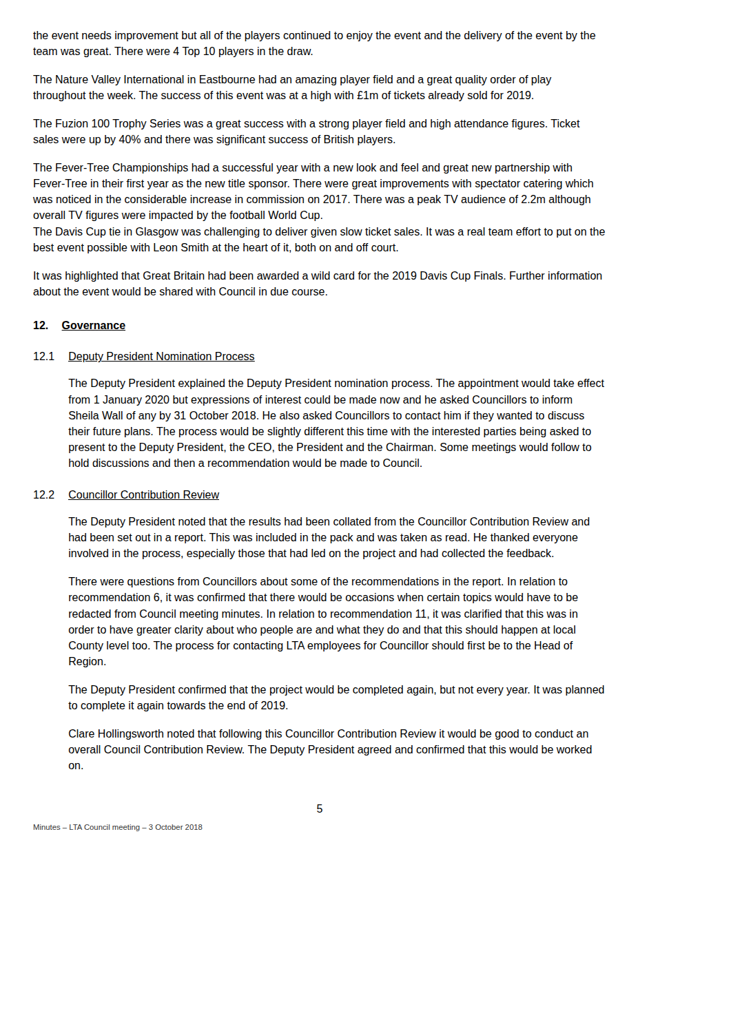the event needs improvement but all of the players continued to enjoy the event and the delivery of the event by the team was great. There were 4 Top 10 players in the draw.
The Nature Valley International in Eastbourne had an amazing player field and a great quality order of play throughout the week. The success of this event was at a high with £1m of tickets already sold for 2019.
The Fuzion 100 Trophy Series was a great success with a strong player field and high attendance figures. Ticket sales were up by 40% and there was significant success of British players.
The Fever-Tree Championships had a successful year with a new look and feel and great new partnership with Fever-Tree in their first year as the new title sponsor. There were great improvements with spectator catering which was noticed in the considerable increase in commission on 2017. There was a peak TV audience of 2.2m although overall TV figures were impacted by the football World Cup.
The Davis Cup tie in Glasgow was challenging to deliver given slow ticket sales. It was a real team effort to put on the best event possible with Leon Smith at the heart of it, both on and off court.
It was highlighted that Great Britain had been awarded a wild card for the 2019 Davis Cup Finals. Further information about the event would be shared with Council in due course.
12. Governance
12.1 Deputy President Nomination Process
The Deputy President explained the Deputy President nomination process. The appointment would take effect from 1 January 2020 but expressions of interest could be made now and he asked Councillors to inform Sheila Wall of any by 31 October 2018. He also asked Councillors to contact him if they wanted to discuss their future plans. The process would be slightly different this time with the interested parties being asked to present to the Deputy President, the CEO, the President and the Chairman. Some meetings would follow to hold discussions and then a recommendation would be made to Council.
12.2 Councillor Contribution Review
The Deputy President noted that the results had been collated from the Councillor Contribution Review and had been set out in a report. This was included in the pack and was taken as read. He thanked everyone involved in the process, especially those that had led on the project and had collected the feedback.
There were questions from Councillors about some of the recommendations in the report. In relation to recommendation 6, it was confirmed that there would be occasions when certain topics would have to be redacted from Council meeting minutes. In relation to recommendation 11, it was clarified that this was in order to have greater clarity about who people are and what they do and that this should happen at local County level too. The process for contacting LTA employees for Councillor should first be to the Head of Region.
The Deputy President confirmed that the project would be completed again, but not every year. It was planned to complete it again towards the end of 2019.
Clare Hollingsworth noted that following this Councillor Contribution Review it would be good to conduct an overall Council Contribution Review. The Deputy President agreed and confirmed that this would be worked on.
5
Minutes – LTA Council meeting – 3 October 2018